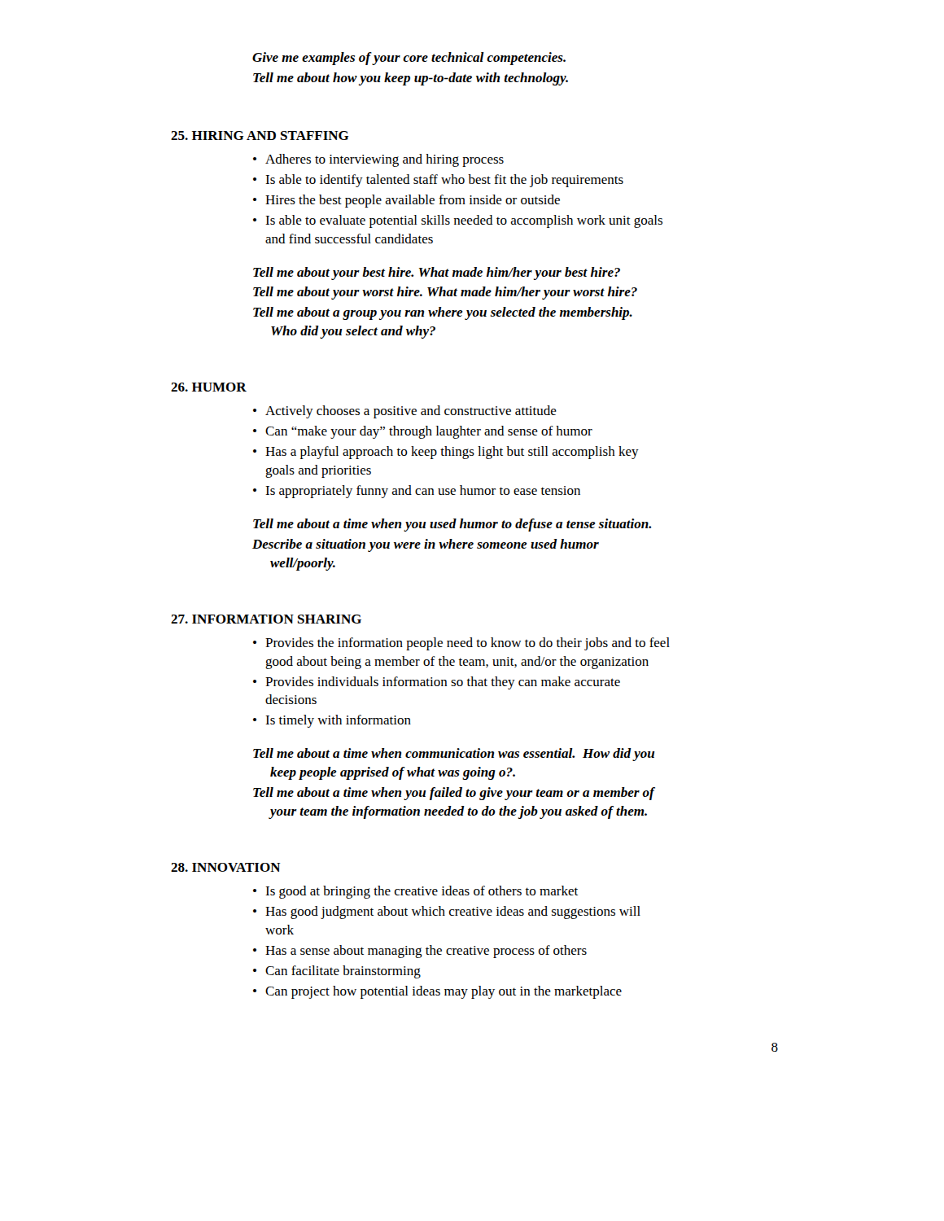Give me examples of your core technical competencies.
Tell me about how you keep up-to-date with technology.
25. HIRING AND STAFFING
Adheres to interviewing and hiring process
Is able to identify talented staff who best fit the job requirements
Hires the best people available from inside or outside
Is able to evaluate potential skills needed to accomplish work unit goals and find successful candidates
Tell me about your best hire. What made him/her your best hire?
Tell me about your worst hire. What made him/her your worst hire?
Tell me about a group you ran where you selected the membership. Who did you select and why?
26. HUMOR
Actively chooses a positive and constructive attitude
Can “make your day” through laughter and sense of humor
Has a playful approach to keep things light but still accomplish key goals and priorities
Is appropriately funny and can use humor to ease tension
Tell me about a time when you used humor to defuse a tense situation.
Describe a situation you were in where someone used humor well/poorly.
27. INFORMATION SHARING
Provides the information people need to know to do their jobs and to feel good about being a member of the team, unit, and/or the organization
Provides individuals information so that they can make accurate decisions
Is timely with information
Tell me about a time when communication was essential. How did you keep people apprised of what was going o?.
Tell me about a time when you failed to give your team or a member of your team the information needed to do the job you asked of them.
28. INNOVATION
Is good at bringing the creative ideas of others to market
Has good judgment about which creative ideas and suggestions will work
Has a sense about managing the creative process of others
Can facilitate brainstorming
Can project how potential ideas may play out in the marketplace
8